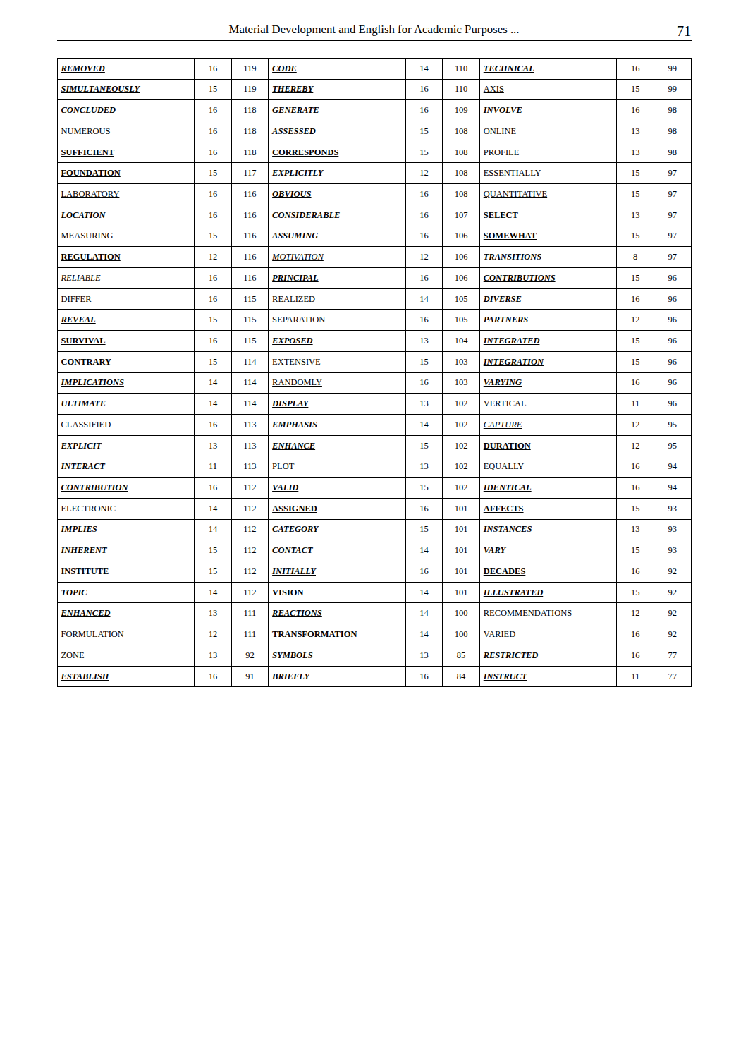Material Development and English for Academic Purposes ... 71
| REMOVED | 16 | 119 | CODE | 14 | 110 | TECHNICAL | 16 | 99 |
| SIMULTANEOUSLY | 15 | 119 | THEREBY | 16 | 110 | AXIS | 15 | 99 |
| CONCLUDED | 16 | 118 | GENERATE | 16 | 109 | INVOLVE | 16 | 98 |
| NUMEROUS | 16 | 118 | ASSESSED | 15 | 108 | ONLINE | 13 | 98 |
| SUFFICIENT | 16 | 118 | CORRESPONDS | 15 | 108 | PROFILE | 13 | 98 |
| FOUNDATION | 15 | 117 | EXPLICITLY | 12 | 108 | ESSENTIALLY | 15 | 97 |
| LABORATORY | 16 | 116 | OBVIOUS | 16 | 108 | QUANTITATIVE | 15 | 97 |
| LOCATION | 16 | 116 | CONSIDERABLE | 16 | 107 | SELECT | 13 | 97 |
| MEASURING | 15 | 116 | ASSUMING | 16 | 106 | SOMEWHAT | 15 | 97 |
| REGULATION | 12 | 116 | MOTIVATION | 12 | 106 | TRANSITIONS | 8 | 97 |
| RELIABLE | 16 | 116 | PRINCIPAL | 16 | 106 | CONTRIBUTIONS | 15 | 96 |
| DIFFER | 16 | 115 | REALIZED | 14 | 105 | DIVERSE | 16 | 96 |
| REVEAL | 15 | 115 | SEPARATION | 16 | 105 | PARTNERS | 12 | 96 |
| SURVIVAL | 16 | 115 | EXPOSED | 13 | 104 | INTEGRATED | 15 | 96 |
| CONTRARY | 15 | 114 | EXTENSIVE | 15 | 103 | INTEGRATION | 15 | 96 |
| IMPLICATIONS | 14 | 114 | RANDOMLY | 16 | 103 | VARYING | 16 | 96 |
| ULTIMATE | 14 | 114 | DISPLAY | 13 | 102 | VERTICAL | 11 | 96 |
| CLASSIFIED | 16 | 113 | EMPHASIS | 14 | 102 | CAPTURE | 12 | 95 |
| EXPLICIT | 13 | 113 | ENHANCE | 15 | 102 | DURATION | 12 | 95 |
| INTERACT | 11 | 113 | PLOT | 13 | 102 | EQUALLY | 16 | 94 |
| CONTRIBUTION | 16 | 112 | VALID | 15 | 102 | IDENTICAL | 16 | 94 |
| ELECTRONIC | 14 | 112 | ASSIGNED | 16 | 101 | AFFECTS | 15 | 93 |
| IMPLIES | 14 | 112 | CATEGORY | 15 | 101 | INSTANCES | 13 | 93 |
| INHERENT | 15 | 112 | CONTACT | 14 | 101 | VARY | 15 | 93 |
| INSTITUTE | 15 | 112 | INITIALLY | 16 | 101 | DECADES | 16 | 92 |
| TOPIC | 14 | 112 | VISION | 14 | 101 | ILLUSTRATED | 15 | 92 |
| ENHANCED | 13 | 111 | REACTIONS | 14 | 100 | RECOMMENDATIONS | 12 | 92 |
| FORMULATION | 12 | 111 | TRANSFORMATION | 14 | 100 | VARIED | 16 | 92 |
| ZONE | 13 | 92 | SYMBOLS | 13 | 85 | RESTRICTED | 16 | 77 |
| ESTABLISH | 16 | 91 | BRIEFLY | 16 | 84 | INSTRUCT | 11 | 77 |